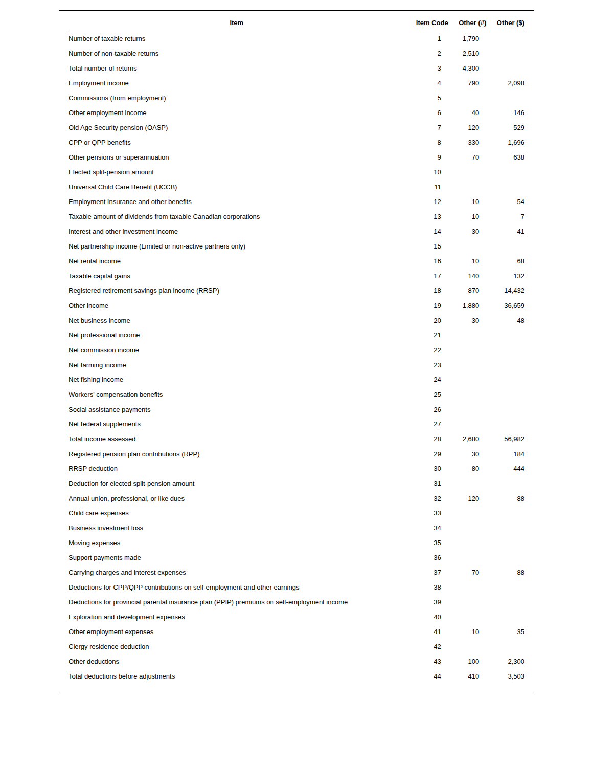| Item | Item Code | Other (#) | Other ($) |
| --- | --- | --- | --- |
| Number of taxable returns | 1 | 1,790 | |
| Number of non-taxable returns | 2 | 2,510 | |
| Total number of returns | 3 | 4,300 | |
| Employment income | 4 | 790 | 2,098 |
| Commissions (from employment) | 5 | | |
| Other employment income | 6 | 40 | 146 |
| Old Age Security pension (OASP) | 7 | 120 | 529 |
| CPP or QPP benefits | 8 | 330 | 1,696 |
| Other pensions or superannuation | 9 | 70 | 638 |
| Elected split-pension amount | 10 | | |
| Universal Child Care Benefit (UCCB) | 11 | | |
| Employment Insurance and other benefits | 12 | 10 | 54 |
| Taxable amount of dividends from taxable Canadian corporations | 13 | 10 | 7 |
| Interest and other investment income | 14 | 30 | 41 |
| Net partnership income (Limited or non-active partners only) | 15 | | |
| Net rental income | 16 | 10 | 68 |
| Taxable capital gains | 17 | 140 | 132 |
| Registered retirement savings plan income (RRSP) | 18 | 870 | 14,432 |
| Other income | 19 | 1,880 | 36,659 |
| Net business income | 20 | 30 | 48 |
| Net professional income | 21 | | |
| Net commission income | 22 | | |
| Net farming income | 23 | | |
| Net fishing income | 24 | | |
| Workers' compensation benefits | 25 | | |
| Social assistance payments | 26 | | |
| Net federal supplements | 27 | | |
| Total income assessed | 28 | 2,680 | 56,982 |
| Registered pension plan contributions (RPP) | 29 | 30 | 184 |
| RRSP deduction | 30 | 80 | 444 |
| Deduction for elected split-pension amount | 31 | | |
| Annual union, professional, or like dues | 32 | 120 | 88 |
| Child care expenses | 33 | | |
| Business investment loss | 34 | | |
| Moving expenses | 35 | | |
| Support payments made | 36 | | |
| Carrying charges and interest expenses | 37 | 70 | 88 |
| Deductions for CPP/QPP contributions on self-employment and other earnings | 38 | | |
| Deductions for provincial parental insurance plan (PPIP) premiums on self-employment income | 39 | | |
| Exploration and development expenses | 40 | | |
| Other employment expenses | 41 | 10 | 35 |
| Clergy residence deduction | 42 | | |
| Other deductions | 43 | 100 | 2,300 |
| Total deductions before adjustments | 44 | 410 | 3,503 |